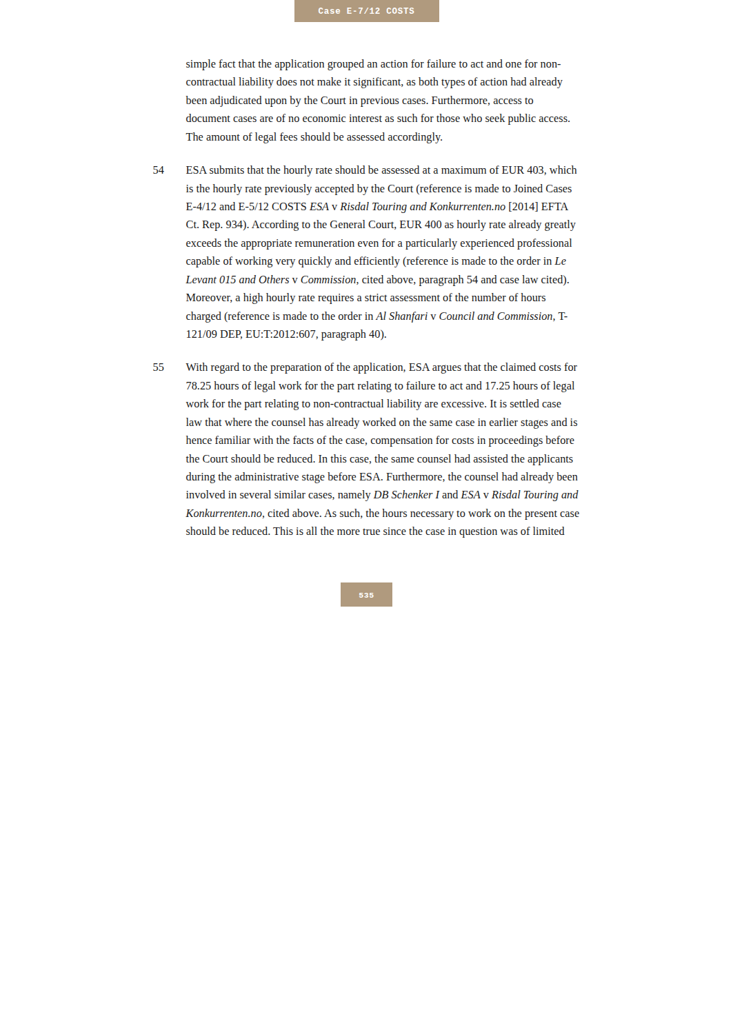Case E-7/12 COSTS
simple fact that the application grouped an action for failure to act and one for non-contractual liability does not make it significant, as both types of action had already been adjudicated upon by the Court in previous cases. Furthermore, access to document cases are of no economic interest as such for those who seek public access. The amount of legal fees should be assessed accordingly.
54
ESA submits that the hourly rate should be assessed at a maximum of EUR 403, which is the hourly rate previously accepted by the Court (reference is made to Joined Cases E-4/12 and E-5/12 COSTS ESA v Risdal Touring and Konkurrenten.no [2014] EFTA Ct. Rep. 934). According to the General Court, EUR 400 as hourly rate already greatly exceeds the appropriate remuneration even for a particularly experienced professional capable of working very quickly and efficiently (reference is made to the order in Le Levant 015 and Others v Commission, cited above, paragraph 54 and case law cited). Moreover, a high hourly rate requires a strict assessment of the number of hours charged (reference is made to the order in Al Shanfari v Council and Commission, T-121/09 DEP, EU:T:2012:607, paragraph 40).
55
With regard to the preparation of the application, ESA argues that the claimed costs for 78.25 hours of legal work for the part relating to failure to act and 17.25 hours of legal work for the part relating to non-contractual liability are excessive. It is settled case law that where the counsel has already worked on the same case in earlier stages and is hence familiar with the facts of the case, compensation for costs in proceedings before the Court should be reduced. In this case, the same counsel had assisted the applicants during the administrative stage before ESA. Furthermore, the counsel had already been involved in several similar cases, namely DB Schenker I and ESA v Risdal Touring and Konkurrenten.no, cited above. As such, the hours necessary to work on the present case should be reduced. This is all the more true since the case in question was of limited
535